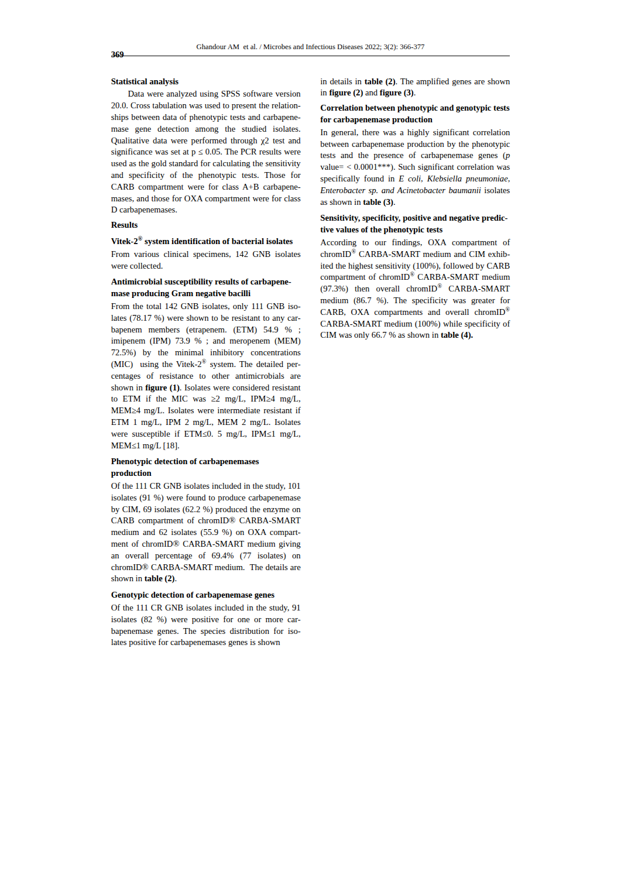369
Ghandour AM et al. / Microbes and Infectious Diseases 2022; 3(2): 366-377
Statistical analysis
Data were analyzed using SPSS software version 20.0. Cross tabulation was used to present the relationships between data of phenotypic tests and carbapenemase gene detection among the studied isolates. Qualitative data were performed through χ2 test and significance was set at p ≤ 0.05. The PCR results were used as the gold standard for calculating the sensitivity and specificity of the phenotypic tests. Those for CARB compartment were for class A+B carbapenemases, and those for OXA compartment were for class D carbapenemases.
Results
Vitek-2® system identification of bacterial isolates
From various clinical specimens, 142 GNB isolates were collected.
Antimicrobial susceptibility results of carbapenemase producing Gram negative bacilli
From the total 142 GNB isolates, only 111 GNB isolates (78.17 %) were shown to be resistant to any carbapenem members (etrapenem. (ETM) 54.9 % ; imipenem (IPM) 73.9 % ; and meropenem (MEM) 72.5%) by the minimal inhibitory concentrations (MIC) using the Vitek-2® system. The detailed percentages of resistance to other antimicrobials are shown in figure (1). Isolates were considered resistant to ETM if the MIC was ≥2 mg/L, IPM≥4 mg/L, MEM≥4 mg/L. Isolates were intermediate resistant if ETM 1 mg/L, IPM 2 mg/L, MEM 2 mg/L. Isolates were susceptible if ETM≤0. 5 mg/L, IPM≤1 mg/L, MEM≤1 mg/L [18].
Phenotypic detection of carbapenemases production
Of the 111 CR GNB isolates included in the study, 101 isolates (91 %) were found to produce carbapenemase by CIM, 69 isolates (62.2 %) produced the enzyme on CARB compartment of chromID® CARBA-SMART medium and 62 isolates (55.9 %) on OXA compartment of chromID® CARBA-SMART medium giving an overall percentage of 69.4% (77 isolates) on chromID® CARBA-SMART medium. The details are shown in table (2).
Genotypic detection of carbapenemase genes
Of the 111 CR GNB isolates included in the study, 91 isolates (82 %) were positive for one or more carbapenemase genes. The species distribution for isolates positive for carbapenemases genes is shown
in details in table (2). The amplified genes are shown in figure (2) and figure (3).
Correlation between phenotypic and genotypic tests for carbapenemase production
In general, there was a highly significant correlation between carbapenemase production by the phenotypic tests and the presence of carbapenemase genes (p value= < 0.0001***). Such significant correlation was specifically found in E coli, Klebsiella pneumoniae, Enterobacter sp. and Acinetobacter baumanii isolates as shown in table (3).
Sensitivity, specificity, positive and negative predictive values of the phenotypic tests
According to our findings, OXA compartment of chromID® CARBA-SMART medium and CIM exhibited the highest sensitivity (100%), followed by CARB compartment of chromID® CARBA-SMART medium (97.3%) then overall chromID® CARBA-SMART medium (86.7 %). The specificity was greater for CARB, OXA compartments and overall chromID® CARBA-SMART medium (100%) while specificity of CIM was only 66.7 % as shown in table (4).